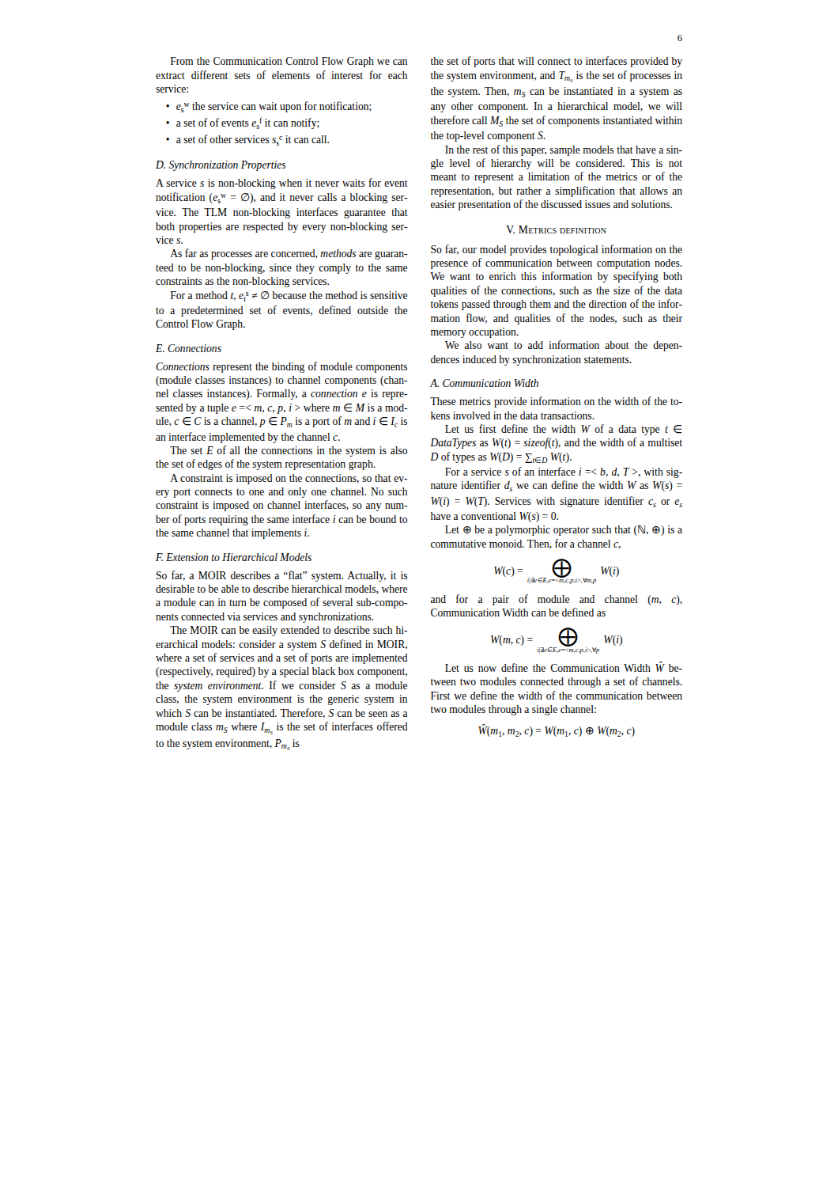6
From the Communication Control Flow Graph we can extract different sets of elements of interest for each service:
esw the service can wait upon for notification;
a set of of events esf it can notify;
a set of other services ssc it can call.
D. Synchronization Properties
A service s is non-blocking when it never waits for event notification (esw = ∅), and it never calls a blocking service. The TLM non-blocking interfaces guarantee that both properties are respected by every non-blocking service s.
As far as processes are concerned, methods are guaranteed to be non-blocking, since they comply to the same constraints as the non-blocking services.
For a method t, ets ≠ ∅ because the method is sensitive to a predetermined set of events, defined outside the Control Flow Graph.
E. Connections
Connections represent the binding of module components (module classes instances) to channel components (channel classes instances). Formally, a connection e is represented by a tuple e =< m, c, p, i > where m ∈ M is a module, c ∈ C is a channel, p ∈ Pm is a port of m and i ∈ Ic is an interface implemented by the channel c.
The set E of all the connections in the system is also the set of edges of the system representation graph.
A constraint is imposed on the connections, so that every port connects to one and only one channel. No such constraint is imposed on channel interfaces, so any number of ports requiring the same interface i can be bound to the same channel that implements i.
F. Extension to Hierarchical Models
So far, a MOIR describes a “flat” system. Actually, it is desirable to be able to describe hierarchical models, where a module can in turn be composed of several sub-components connected via services and synchronizations.
The MOIR can be easily extended to describe such hierarchical models: consider a system S defined in MOIR, where a set of services and a set of ports are implemented (respectively, required) by a special black box component, the system environment. If we consider S as a module class, the system environment is the generic system in which S can be instantiated. Therefore, S can be seen as a module class mS where ImS is the set of interfaces offered to the system environment, PmS is
the set of ports that will connect to interfaces provided by the system environment, and TmS is the set of processes in the system. Then, mS can be instantiated in a system as any other component. In a hierarchical model, we will therefore call MS the set of components instantiated within the top-level component S.
In the rest of this paper, sample models that have a single level of hierarchy will be considered. This is not meant to represent a limitation of the metrics or of the representation, but rather a simplification that allows an easier presentation of the discussed issues and solutions.
V. Metrics definition
So far, our model provides topological information on the presence of communication between computation nodes. We want to enrich this information by specifying both qualities of the connections, such as the size of the data tokens passed through them and the direction of the information flow, and qualities of the nodes, such as their memory occupation.
We also want to add information about the dependences induced by synchronization statements.
A. Communication Width
These metrics provide information on the width of the tokens involved in the data transactions.
Let us first define the width W of a data type t ∈ DataTypes as W(t) = sizeof(t), and the width of a multiset D of types as W(D) = ∑t∈D W(t).
For a service s of an interface i =< b, d, T >, with signature identifier ds we can define the width W as W(s) = W(i) = W(T). Services with signature identifier cs or es have a conventional W(s) = 0.
Let ⊕ be a polymorphic operator such that (ℕ, ⊕) is a commutative monoid. Then, for a channel c,
W(c) = ⨁ i|∃e∈E,e=<m,c,p,i>,∀m,p W(i)
and for a pair of module and channel (m, c), Communication Width can be defined as
W(m, c) = ⨁ i|∃e∈E,e=<m,c,p,i>,∀p W(i)
Let us now define the Communication Width Ŵ between two modules connected through a set of channels. First we define the width of the communication between two modules through a single channel:
Ŵ(m1, m2, c) = W(m1, c) ⊕ W(m2, c)